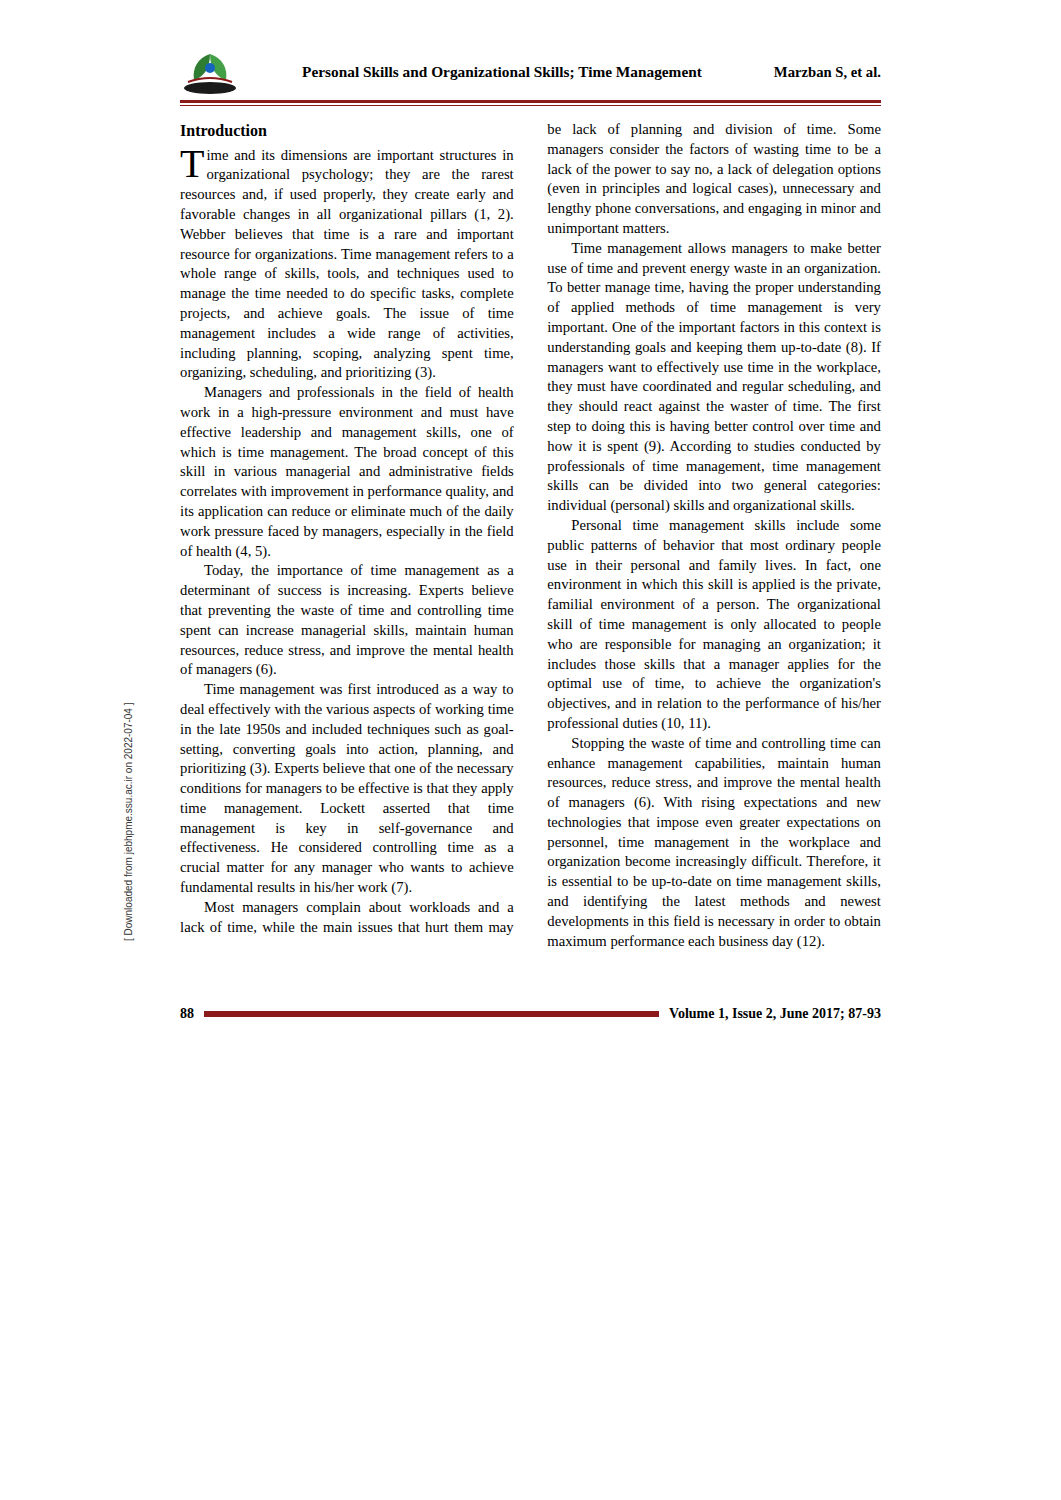Personal Skills and Organizational Skills; Time Management
Marzban S, et al.
Introduction
Time and its dimensions are important structures in organizational psychology; they are the rarest resources and, if used properly, they create early and favorable changes in all organizational pillars (1, 2). Webber believes that time is a rare and important resource for organizations. Time management refers to a whole range of skills, tools, and techniques used to manage the time needed to do specific tasks, complete projects, and achieve goals. The issue of time management includes a wide range of activities, including planning, scoping, analyzing spent time, organizing, scheduling, and prioritizing (3).
Managers and professionals in the field of health work in a high-pressure environment and must have effective leadership and management skills, one of which is time management. The broad concept of this skill in various managerial and administrative fields correlates with improvement in performance quality, and its application can reduce or eliminate much of the daily work pressure faced by managers, especially in the field of health (4, 5).
Today, the importance of time management as a determinant of success is increasing. Experts believe that preventing the waste of time and controlling time spent can increase managerial skills, maintain human resources, reduce stress, and improve the mental health of managers (6).
Time management was first introduced as a way to deal effectively with the various aspects of working time in the late 1950s and included techniques such as goal-setting, converting goals into action, planning, and prioritizing (3). Experts believe that one of the necessary conditions for managers to be effective is that they apply time management. Lockett asserted that time management is key in self-governance and effectiveness. He considered controlling time as a crucial matter for any manager who wants to achieve fundamental results in his/her work (7).
Most managers complain about workloads and a lack of time, while the main issues that hurt them may be lack of planning and division of time. Some managers consider the factors of wasting time to be a lack of the power to say no, a lack of delegation options (even in principles and logical cases), unnecessary and lengthy phone conversations, and engaging in minor and unimportant matters.
Time management allows managers to make better use of time and prevent energy waste in an organization. To better manage time, having the proper understanding of applied methods of time management is very important. One of the important factors in this context is understanding goals and keeping them up-to-date (8). If managers want to effectively use time in the workplace, they must have coordinated and regular scheduling, and they should react against the waster of time. The first step to doing this is having better control over time and how it is spent (9). According to studies conducted by professionals of time management, time management skills can be divided into two general categories: individual (personal) skills and organizational skills.
Personal time management skills include some public patterns of behavior that most ordinary people use in their personal and family lives. In fact, one environment in which this skill is applied is the private, familial environment of a person. The organizational skill of time management is only allocated to people who are responsible for managing an organization; it includes those skills that a manager applies for the optimal use of time, to achieve the organization's objectives, and in relation to the performance of his/her professional duties (10, 11).
Stopping the waste of time and controlling time can enhance management capabilities, maintain human resources, reduce stress, and improve the mental health of managers (6). With rising expectations and new technologies that impose even greater expectations on personnel, time management in the workplace and organization become increasingly difficult. Therefore, it is essential to be up-to-date on time management skills, and identifying the latest methods and newest developments in this field is necessary in order to obtain maximum performance each business day (12).
[ Downloaded from jebhpme.ssu.ac.ir on 2022-07-04 ]
88 Volume 1, Issue 2, June 2017; 87-93